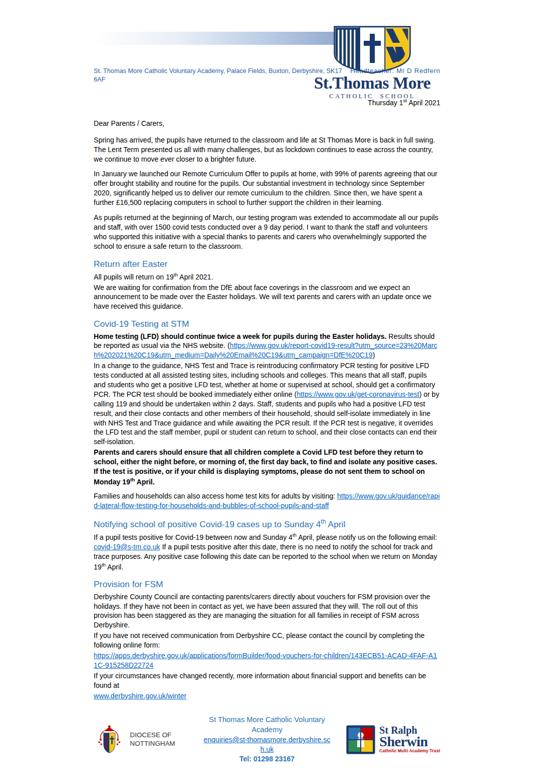St.Thomas More
CATHOLIC SCHOOL
St. Thomas More Catholic Voluntary Academy, Palace Fields, Buxton, Derbyshire, SK17 6AF Headteacher: Mr D Redfern
Thursday 1st April 2021
Dear Parents / Carers,
Spring has arrived, the pupils have returned to the classroom and life at St Thomas More is back in full swing. The Lent Term presented us all with many challenges, but as lockdown continues to ease across the country, we continue to move ever closer to a brighter future.
In January we launched our Remote Curriculum Offer to pupils at home, with 99% of parents agreeing that our offer brought stability and routine for the pupils. Our substantial investment in technology since September 2020, significantly helped us to deliver our remote curriculum to the children. Since then, we have spent a further £16,500 replacing computers in school to further support the children in their learning.
As pupils returned at the beginning of March, our testing program was extended to accommodate all our pupils and staff, with over 1500 covid tests conducted over a 9 day period. I want to thank the staff and volunteers who supported this initiative with a special thanks to parents and carers who overwhelmingly supported the school to ensure a safe return to the classroom.
Return after Easter
All pupils will return on 19th April 2021.
We are waiting for confirmation from the DfE about face coverings in the classroom and we expect an announcement to be made over the Easter holidays. We will text parents and carers with an update once we have received this guidance.
Covid-19 Testing at STM
Home testing (LFD) should continue twice a week for pupils during the Easter holidays. Results should be reported as usual via the NHS website. (https://www.gov.uk/report-covid19-result?utm_source=23%20March%202021%20C19&utm_medium=Daily%20Email%20C19&utm_campaign=DfE%20C19)
In a change to the guidance, NHS Test and Trace is reintroducing confirmatory PCR testing for positive LFD tests conducted at all assisted testing sites, including schools and colleges. This means that all staff, pupils and students who get a positive LFD test, whether at home or supervised at school, should get a confirmatory PCR. The PCR test should be booked immediately either online (https://www.gov.uk/get-coronavirus-test) or by calling 119 and should be undertaken within 2 days. Staff, students and pupils who had a positive LFD test result, and their close contacts and other members of their household, should self-isolate immediately in line with NHS Test and Trace guidance and while awaiting the PCR result. If the PCR test is negative, it overrides the LFD test and the staff member, pupil or student can return to school, and their close contacts can end their self-isolation.
Parents and carers should ensure that all children complete a Covid LFD test before they return to school, either the night before, or morning of, the first day back, to find and isolate any positive cases. If the test is positive, or if your child is displaying symptoms, please do not sent them to school on Monday 19th April.
Families and households can also access home test kits for adults by visiting: https://www.gov.uk/guidance/rapid-lateral-flow-testing-for-households-and-bubbles-of-school-pupils-and-staff
Notifying school of positive Covid-19 cases up to Sunday 4th April
If a pupil tests positive for Covid-19 between now and Sunday 4th April, please notify us on the following email: covid-19@s-tm.co.uk If a pupil tests positive after this date, there is no need to notify the school for track and trace purposes. Any positive case following this date can be reported to the school when we return on Monday 19th April.
Provision for FSM
Derbyshire County Council are contacting parents/carers directly about vouchers for FSM provision over the holidays. If they have not been in contact as yet, we have been assured that they will. The roll out of this provision has been staggered as they are managing the situation for all families in receipt of FSM across Derbyshire.
If you have not received communication from Derbyshire CC, please contact the council by completing the following online form:
https://apps.derbyshire.gov.uk/applications/formBuilder/food-vouchers-for-children/143ECB51-ACAD-4FAF-A11C-915258D22724
If your circumstances have changed recently, more information about financial support and benefits can be found at
www.derbyshire.gov.uk/winter
DIOCESE OF
NOTTINGHAM
St Thomas More Catholic Voluntary Academy
enquiries@st-thomasmore.derbyshire.sch.uk
Tel: 01298 23167
St Ralph
Sherwin
Catholic Multi Academy Trust